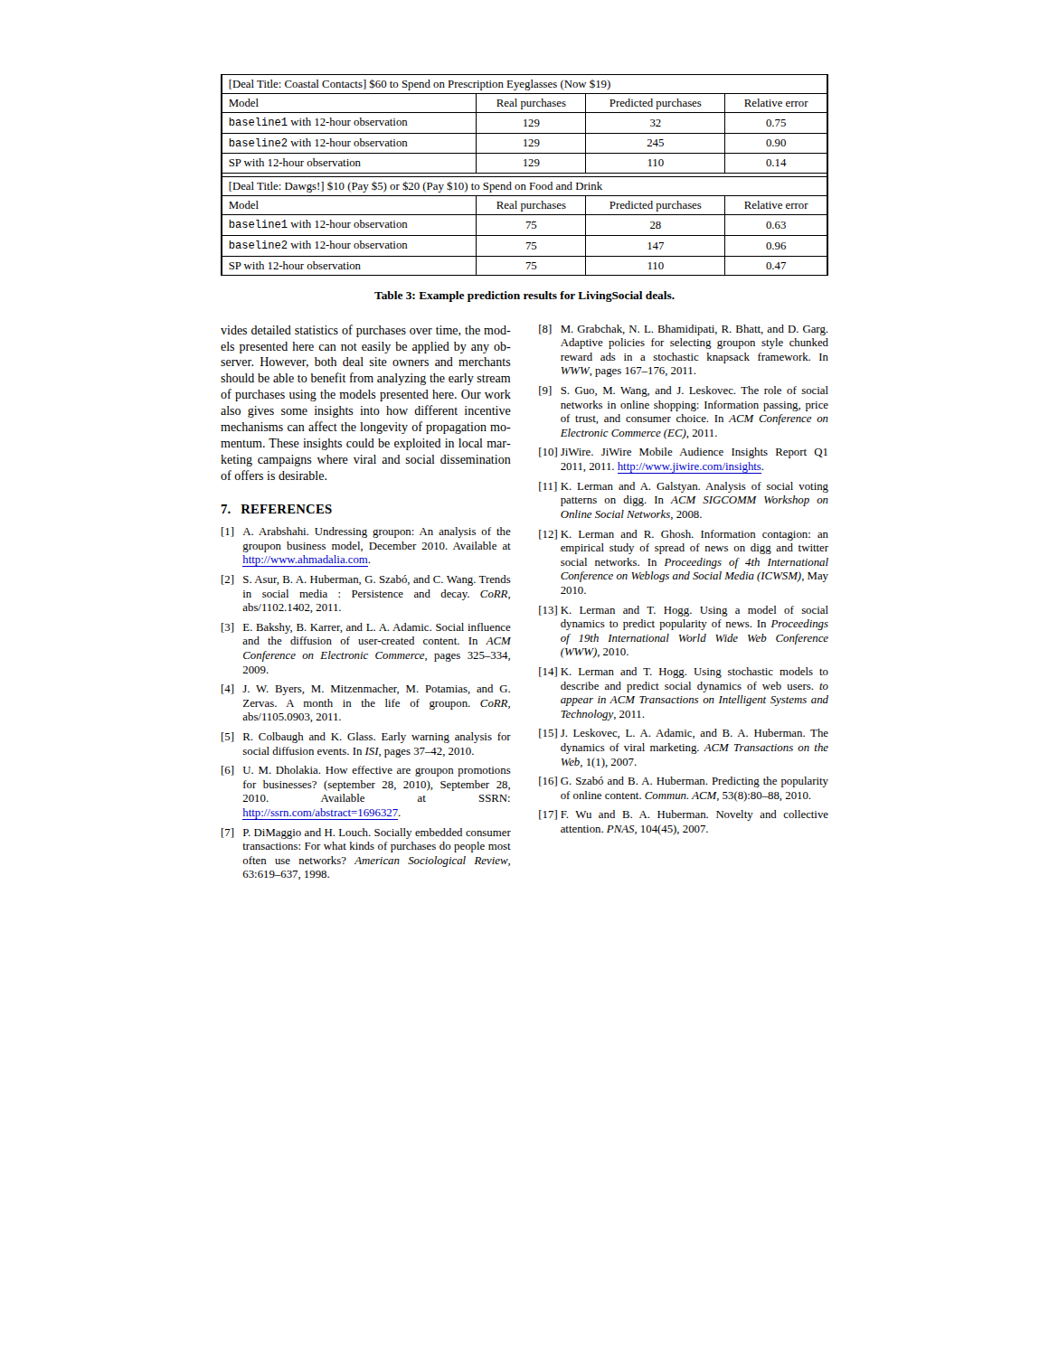| [Deal Title: Coastal Contacts] $60 to Spend on Prescription Eyeglasses (Now $19) |
| Model | Real purchases | Predicted purchases | Relative error |
| baseline1 with 12-hour observation | 129 | 32 | 0.75 |
| baseline2 with 12-hour observation | 129 | 245 | 0.90 |
| SP with 12-hour observation | 129 | 110 | 0.14 |
| [Deal Title: Dawgs!] $10 (Pay $5) or $20 (Pay $10) to Spend on Food and Drink |
| Model | Real purchases | Predicted purchases | Relative error |
| baseline1 with 12-hour observation | 75 | 28 | 0.63 |
| baseline2 with 12-hour observation | 75 | 147 | 0.96 |
| SP with 12-hour observation | 75 | 110 | 0.47 |
Table 3: Example prediction results for LivingSocial deals.
vides detailed statistics of purchases over time, the models presented here can not easily be applied by any observer. However, both deal site owners and merchants should be able to benefit from analyzing the early stream of purchases using the models presented here. Our work also gives some insights into how different incentive mechanisms can affect the longevity of propagation momentum. These insights could be exploited in local marketing campaigns where viral and social dissemination of offers is desirable.
7. REFERENCES
[1] A. Arabshahi. Undressing groupon: An analysis of the groupon business model, December 2010. Available at http://www.ahmadalia.com.
[2] S. Asur, B. A. Huberman, G. Szabó, and C. Wang. Trends in social media : Persistence and decay. CoRR, abs/1102.1402, 2011.
[3] E. Bakshy, B. Karrer, and L. A. Adamic. Social influence and the diffusion of user-created content. In ACM Conference on Electronic Commerce, pages 325–334, 2009.
[4] J. W. Byers, M. Mitzenmacher, M. Potamias, and G. Zervas. A month in the life of groupon. CoRR, abs/1105.0903, 2011.
[5] R. Colbaugh and K. Glass. Early warning analysis for social diffusion events. In ISI, pages 37–42, 2010.
[6] U. M. Dholakia. How effective are groupon promotions for businesses? (september 28, 2010), September 28, 2010. Available at SSRN: http://ssrn.com/abstract=1696327.
[7] P. DiMaggio and H. Louch. Socially embedded consumer transactions: For what kinds of purchases do people most often use networks? American Sociological Review, 63:619–637, 1998.
[8] M. Grabchak, N. L. Bhamidipati, R. Bhatt, and D. Garg. Adaptive policies for selecting groupon style chunked reward ads in a stochastic knapsack framework. In WWW, pages 167–176, 2011.
[9] S. Guo, M. Wang, and J. Leskovec. The role of social networks in online shopping: Information passing, price of trust, and consumer choice. In ACM Conference on Electronic Commerce (EC), 2011.
[10] JiWire. JiWire Mobile Audience Insights Report Q1 2011, 2011. http://www.jiwire.com/insights.
[11] K. Lerman and A. Galstyan. Analysis of social voting patterns on digg. In ACM SIGCOMM Workshop on Online Social Networks, 2008.
[12] K. Lerman and R. Ghosh. Information contagion: an empirical study of spread of news on digg and twitter social networks. In Proceedings of 4th International Conference on Weblogs and Social Media (ICWSM), May 2010.
[13] K. Lerman and T. Hogg. Using a model of social dynamics to predict popularity of news. In Proceedings of 19th International World Wide Web Conference (WWW), 2010.
[14] K. Lerman and T. Hogg. Using stochastic models to describe and predict social dynamics of web users. to appear in ACM Transactions on Intelligent Systems and Technology, 2011.
[15] J. Leskovec, L. A. Adamic, and B. A. Huberman. The dynamics of viral marketing. ACM Transactions on the Web, 1(1), 2007.
[16] G. Szabó and B. A. Huberman. Predicting the popularity of online content. Commun. ACM, 53(8):80–88, 2010.
[17] F. Wu and B. A. Huberman. Novelty and collective attention. PNAS, 104(45), 2007.